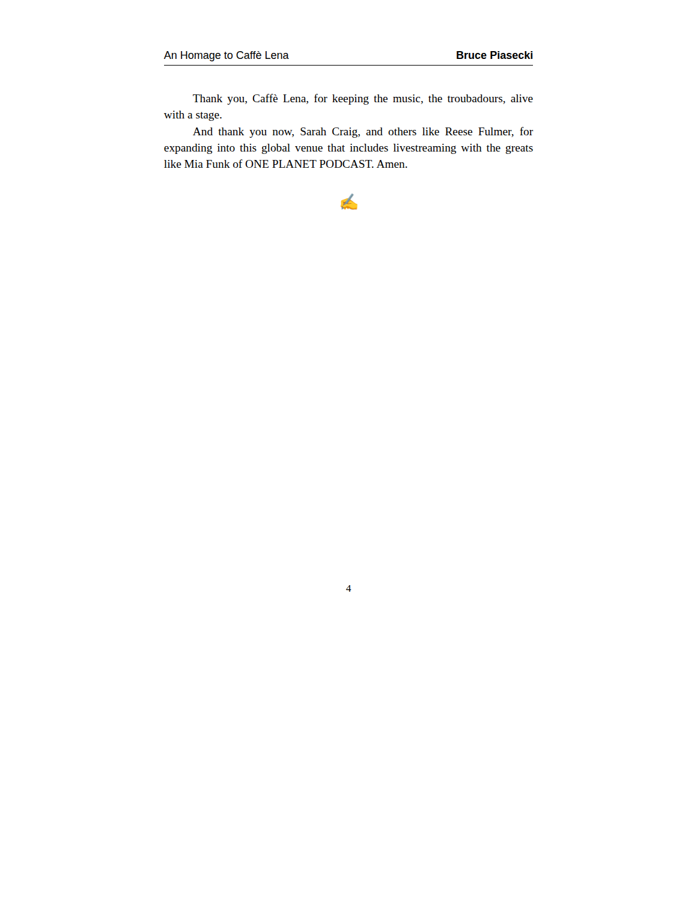An Homage to Caffè Lena Bruce Piasecki
Thank you, Caffè Lena, for keeping the music, the troubadours, alive with a stage.
And thank you now, Sarah Craig, and others like Reese Fulmer, for expanding into this global venue that includes livestreaming with the greats like Mia Funk of ONE PLANET PODCAST. Amen.
✍️
4